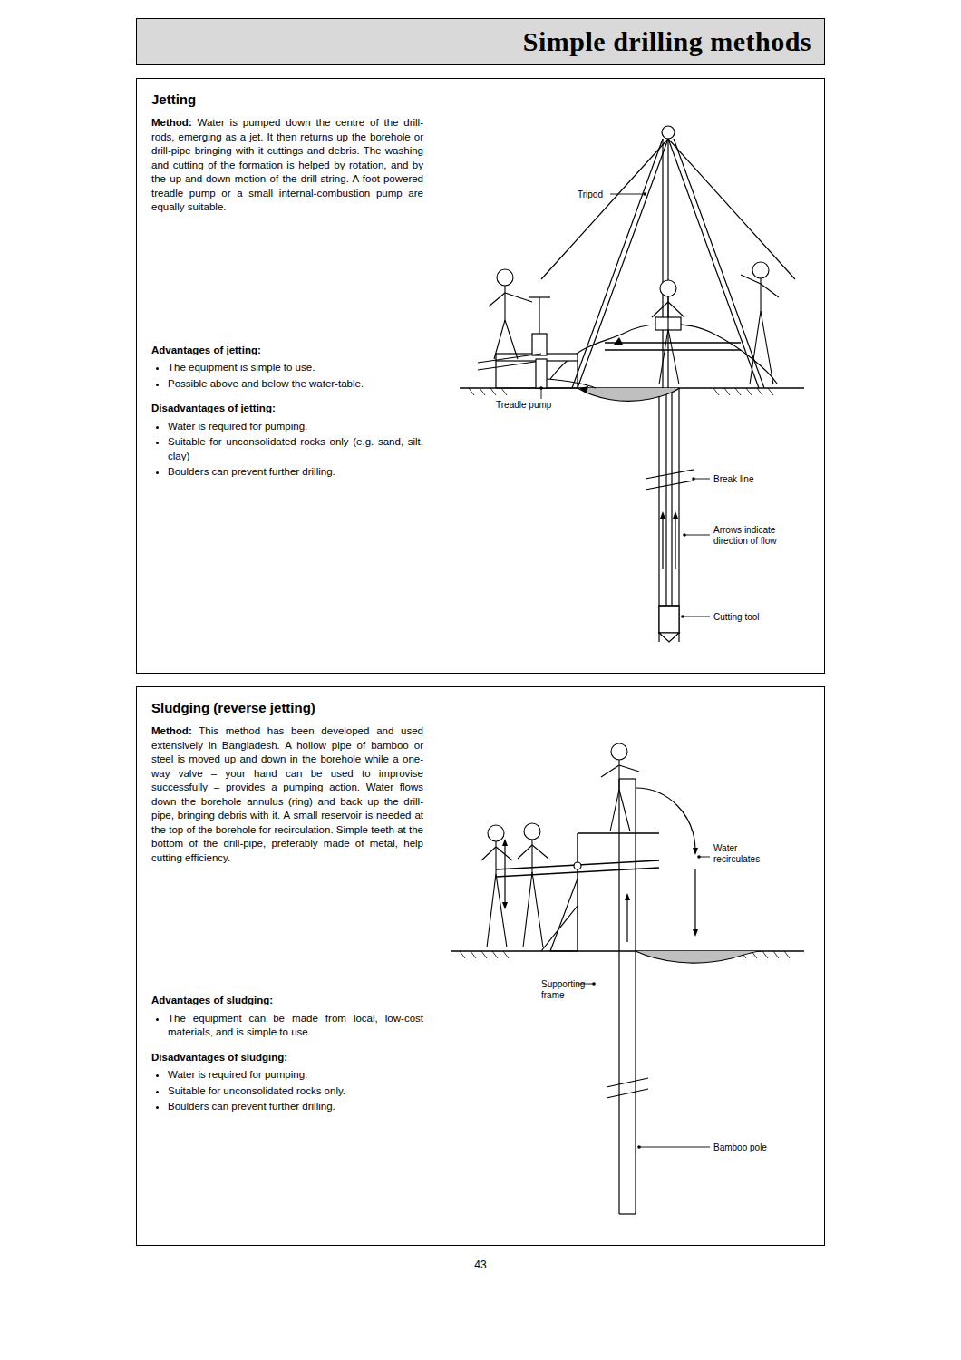Simple drilling methods
Jetting
Method: Water is pumped down the centre of the drill-rods, emerging as a jet. It then returns up the borehole or drill-pipe bringing with it cuttings and debris. The washing and cutting of the formation is helped by rotation, and by the up-and-down motion of the drill-string. A foot-powered treadle pump or a small internal-combustion pump are equally suitable.
Advantages of jetting:
The equipment is simple to use.
Possible above and below the water-table.
Disadvantages of jetting:
Water is required for pumping.
Suitable for unconsolidated rocks only (e.g. sand, silt, clay)
Boulders can prevent further drilling.
Tripod Treadle pump Break line Arrows indicate direction of flow Cutting tool
Sludging (reverse jetting)
Method: This method has been developed and used extensively in Bangladesh. A hollow pipe of bamboo or steel is moved up and down in the borehole while a one-way valve – your hand can be used to improvise successfully – provides a pumping action. Water flows down the borehole annulus (ring) and back up the drill-pipe, bringing debris with it. A small reservoir is needed at the top of the borehole for recirculation. Simple teeth at the bottom of the drill-pipe, preferably made of metal, help cutting efficiency.
Advantages of sludging:
The equipment can be made from local, low-cost materials, and is simple to use.
Disadvantages of sludging:
Water is required for pumping.
Suitable for unconsolidated rocks only.
Boulders can prevent further drilling.
Water recirculates Supporting frame Bamboo pole
43